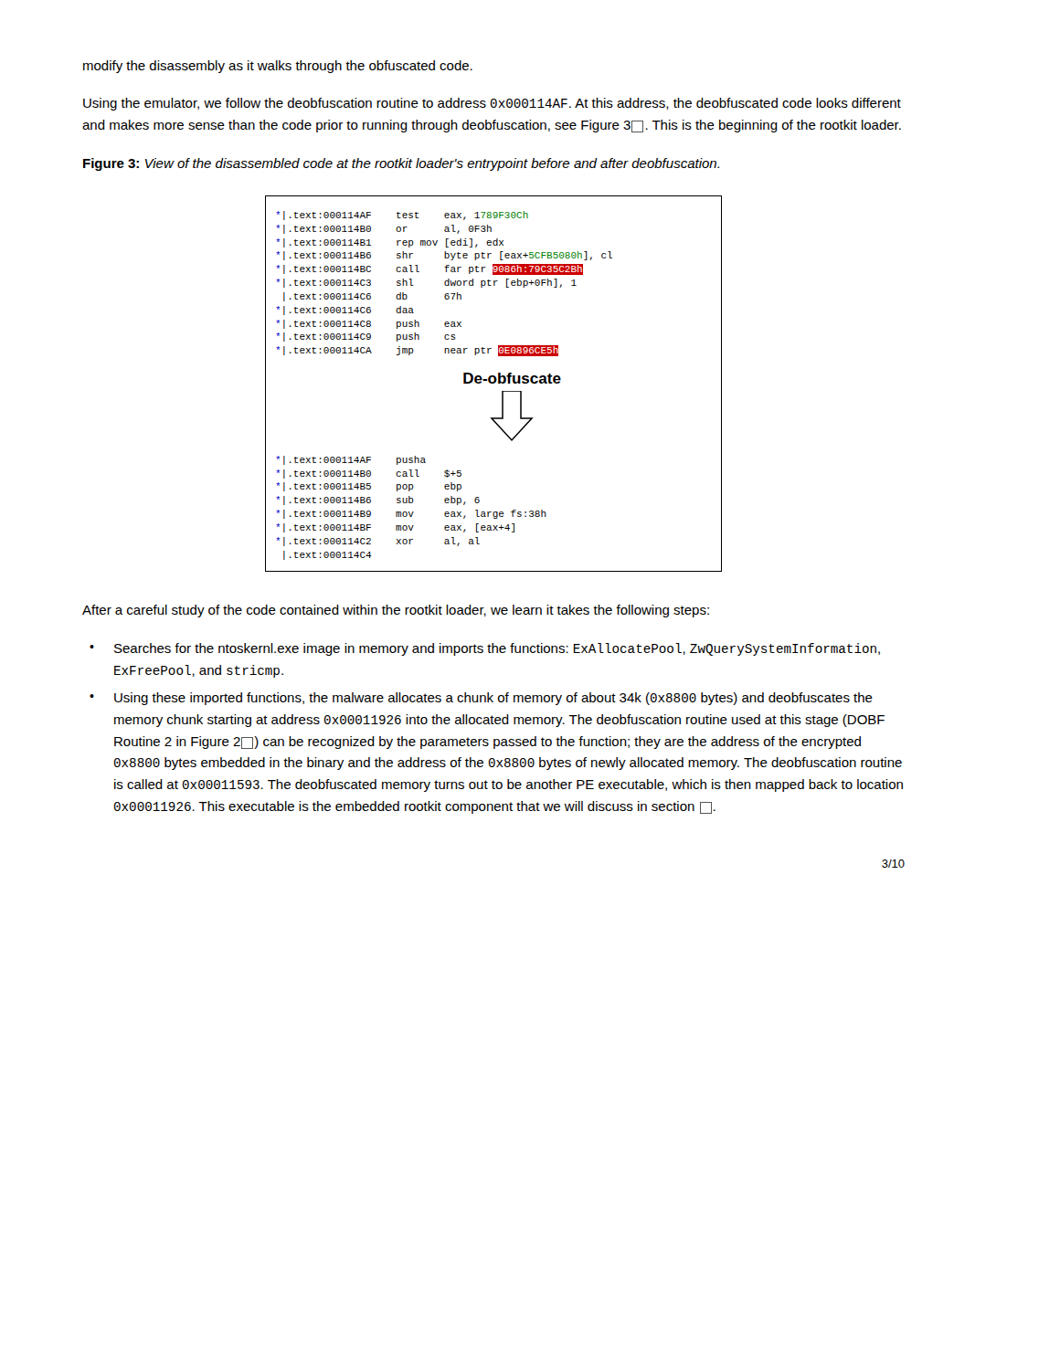modify the disassembly as it walks through the obfuscated code.
Using the emulator, we follow the deobfuscation routine to address 0x000114AF. At this address, the deobfuscated code looks different and makes more sense than the code prior to running through deobfuscation, see Figure 3 . This is the beginning of the rootkit loader.
Figure 3: View of the disassembled code at the rootkit loader's entrypoint before and after deobfuscation.
*|.text:000114AF test eax, 1789F30Ch *|.text:000114B0 or al, 0F3h *|.text:000114B1 rep mov [edi], edx *|.text:000114B6 shr byte ptr [eax+5CFB5080h], cl *|.text:000114BC call far ptr 9086h:79C35C2Bh *|.text:000114C3 shl dword ptr [ebp+0Fh], 1 |.text:000114C6 db 67h *|.text:000114C6 daa *|.text:000114C8 push eax *|.text:000114C9 push cs *|.text:000114CA jmp near ptr 0E0896CE5h
De-obfuscate
*|.text:000114AF pusha *|.text:000114B0 call $+5 *|.text:000114B5 pop ebp *|.text:000114B6 sub ebp, 6 *|.text:000114B9 mov eax, large fs:38h *|.text:000114BF mov eax, [eax+4] *|.text:000114C2 xor al, al |.text:000114C4
After a careful study of the code contained within the rootkit loader, we learn it takes the following steps:
Searches for the ntoskernl.exe image in memory and imports the functions: ExAllocatePool, ZwQuerySystemInformation, ExFreePool, and stricmp.
Using these imported functions, the malware allocates a chunk of memory of about 34k (0x8800 bytes) and deobfuscates the memory chunk starting at address 0x00011926 into the allocated memory. The deobfuscation routine used at this stage (DOBF Routine 2 in Figure 2 ) can be recognized by the parameters passed to the function; they are the address of the encrypted 0x8800 bytes embedded in the binary and the address of the 0x8800 bytes of newly allocated memory. The deobfuscation routine is called at 0x00011593. The deobfuscated memory turns out to be another PE executable, which is then mapped back to location 0x00011926. This executable is the embedded rootkit component that we will discuss in section .
3/10